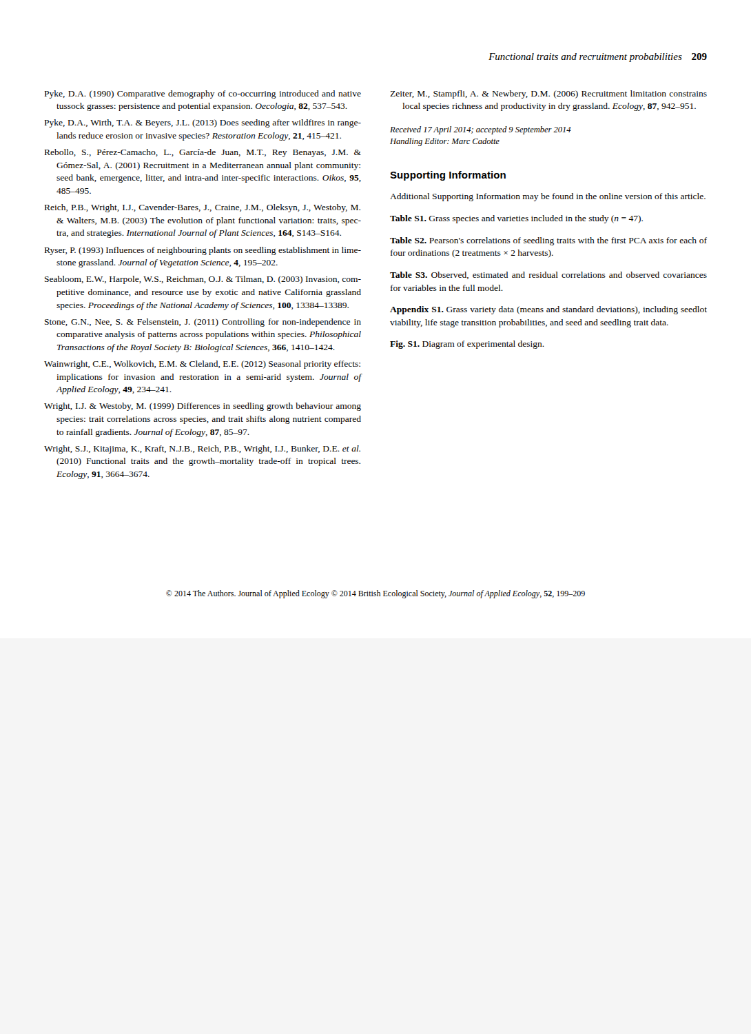Functional traits and recruitment probabilities 209
Pyke, D.A. (1990) Comparative demography of co-occurring introduced and native tussock grasses: persistence and potential expansion. Oecologia, 82, 537–543.
Pyke, D.A., Wirth, T.A. & Beyers, J.L. (2013) Does seeding after wildfires in rangelands reduce erosion or invasive species? Restoration Ecology, 21, 415–421.
Rebollo, S., Pérez-Camacho, L., García-de Juan, M.T., Rey Benayas, J.M. & Gómez-Sal, A. (2001) Recruitment in a Mediterranean annual plant community: seed bank, emergence, litter, and intra-and inter-specific interactions. Oikos, 95, 485–495.
Reich, P.B., Wright, I.J., Cavender-Bares, J., Craine, J.M., Oleksyn, J., Westoby, M. & Walters, M.B. (2003) The evolution of plant functional variation: traits, spectra, and strategies. International Journal of Plant Sciences, 164, S143–S164.
Ryser, P. (1993) Influences of neighbouring plants on seedling establishment in limestone grassland. Journal of Vegetation Science, 4, 195–202.
Seabloom, E.W., Harpole, W.S., Reichman, O.J. & Tilman, D. (2003) Invasion, competitive dominance, and resource use by exotic and native California grassland species. Proceedings of the National Academy of Sciences, 100, 13384–13389.
Stone, G.N., Nee, S. & Felsenstein, J. (2011) Controlling for non-independence in comparative analysis of patterns across populations within species. Philosophical Transactions of the Royal Society B: Biological Sciences, 366, 1410–1424.
Wainwright, C.E., Wolkovich, E.M. & Cleland, E.E. (2012) Seasonal priority effects: implications for invasion and restoration in a semi-arid system. Journal of Applied Ecology, 49, 234–241.
Wright, I.J. & Westoby, M. (1999) Differences in seedling growth behaviour among species: trait correlations across species, and trait shifts along nutrient compared to rainfall gradients. Journal of Ecology, 87, 85–97.
Wright, S.J., Kitajima, K., Kraft, N.J.B., Reich, P.B., Wright, I.J., Bunker, D.E. et al. (2010) Functional traits and the growth–mortality trade-off in tropical trees. Ecology, 91, 3664–3674.
Zeiter, M., Stampfli, A. & Newbery, D.M. (2006) Recruitment limitation constrains local species richness and productivity in dry grassland. Ecology, 87, 942–951.
Received 17 April 2014; accepted 9 September 2014
Handling Editor: Marc Cadotte
Supporting Information
Additional Supporting Information may be found in the online version of this article.
Table S1. Grass species and varieties included in the study (n = 47).
Table S2. Pearson's correlations of seedling traits with the first PCA axis for each of four ordinations (2 treatments × 2 harvests).
Table S3. Observed, estimated and residual correlations and observed covariances for variables in the full model.
Appendix S1. Grass variety data (means and standard deviations), including seedlot viability, life stage transition probabilities, and seed and seedling trait data.
Fig. S1. Diagram of experimental design.
© 2014 The Authors. Journal of Applied Ecology © 2014 British Ecological Society, Journal of Applied Ecology, 52, 199–209